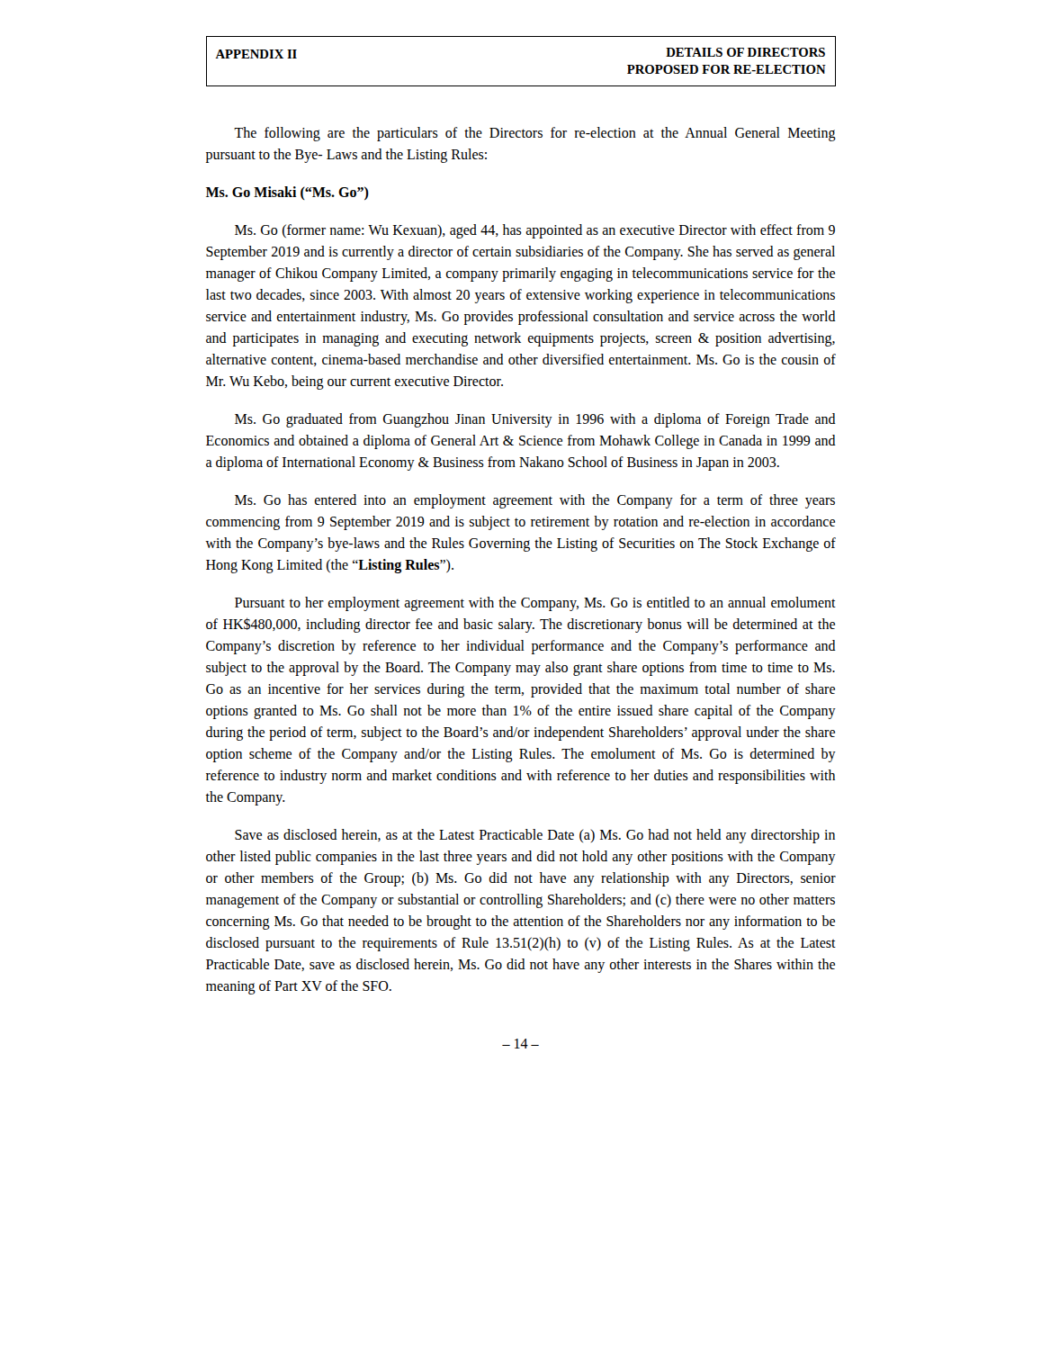APPENDIX II
DETAILS OF DIRECTORS
PROPOSED FOR RE-ELECTION
The following are the particulars of the Directors for re-election at the Annual General Meeting pursuant to the Bye- Laws and the Listing Rules:
Ms. Go Misaki (“Ms. Go”)
Ms. Go (former name: Wu Kexuan), aged 44, has appointed as an executive Director with effect from 9 September 2019 and is currently a director of certain subsidiaries of the Company. She has served as general manager of Chikou Company Limited, a company primarily engaging in telecommunications service for the last two decades, since 2003. With almost 20 years of extensive working experience in telecommunications service and entertainment industry, Ms. Go provides professional consultation and service across the world and participates in managing and executing network equipments projects, screen & position advertising, alternative content, cinema-based merchandise and other diversified entertainment. Ms. Go is the cousin of Mr. Wu Kebo, being our current executive Director.
Ms. Go graduated from Guangzhou Jinan University in 1996 with a diploma of Foreign Trade and Economics and obtained a diploma of General Art & Science from Mohawk College in Canada in 1999 and a diploma of International Economy & Business from Nakano School of Business in Japan in 2003.
Ms. Go has entered into an employment agreement with the Company for a term of three years commencing from 9 September 2019 and is subject to retirement by rotation and re-election in accordance with the Company’s bye-laws and the Rules Governing the Listing of Securities on The Stock Exchange of Hong Kong Limited (the “Listing Rules”).
Pursuant to her employment agreement with the Company, Ms. Go is entitled to an annual emolument of HK$480,000, including director fee and basic salary. The discretionary bonus will be determined at the Company’s discretion by reference to her individual performance and the Company’s performance and subject to the approval by the Board. The Company may also grant share options from time to time to Ms. Go as an incentive for her services during the term, provided that the maximum total number of share options granted to Ms. Go shall not be more than 1% of the entire issued share capital of the Company during the period of term, subject to the Board’s and/or independent Shareholders’ approval under the share option scheme of the Company and/or the Listing Rules. The emolument of Ms. Go is determined by reference to industry norm and market conditions and with reference to her duties and responsibilities with the Company.
Save as disclosed herein, as at the Latest Practicable Date (a) Ms. Go had not held any directorship in other listed public companies in the last three years and did not hold any other positions with the Company or other members of the Group; (b) Ms. Go did not have any relationship with any Directors, senior management of the Company or substantial or controlling Shareholders; and (c) there were no other matters concerning Ms. Go that needed to be brought to the attention of the Shareholders nor any information to be disclosed pursuant to the requirements of Rule 13.51(2)(h) to (v) of the Listing Rules. As at the Latest Practicable Date, save as disclosed herein, Ms. Go did not have any other interests in the Shares within the meaning of Part XV of the SFO.
– 14 –